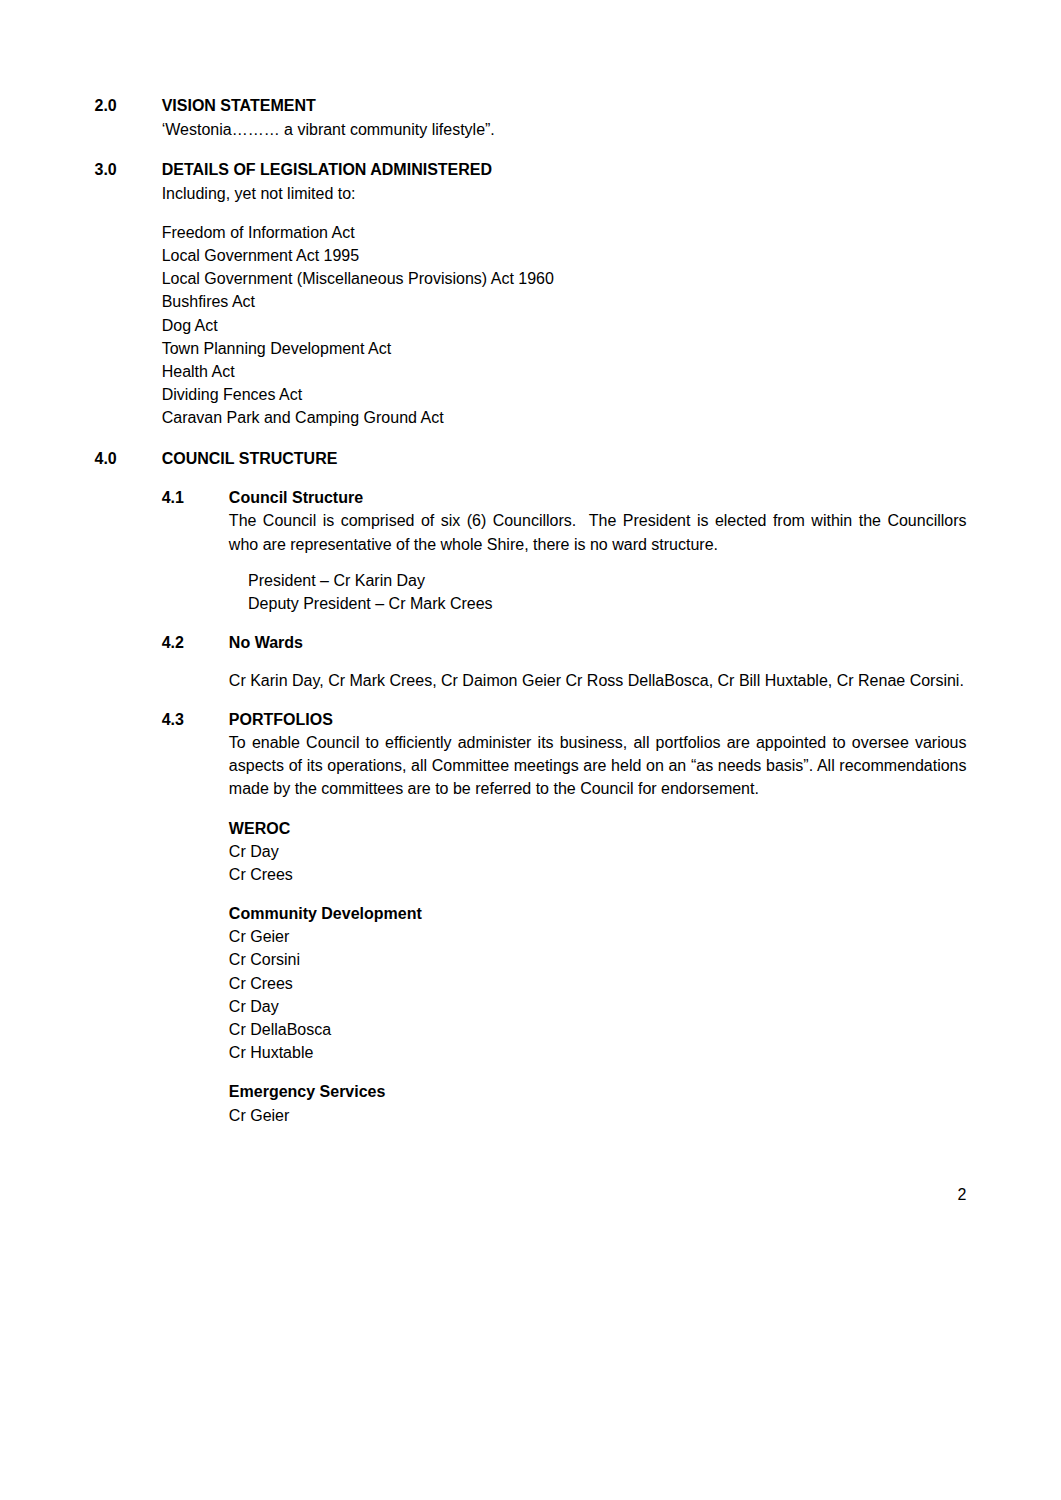2.0 Vision Statement
‘Westonia……… a vibrant community lifestyle”.
3.0 Details of Legislation Administered
Including, yet not limited to:
Freedom of Information Act
Local Government Act 1995
Local Government (Miscellaneous Provisions) Act 1960
Bushfires Act
Dog Act
Town Planning Development Act
Health Act
Dividing Fences Act
Caravan Park and Camping Ground Act
4.0 Council Structure
4.1 Council Structure
The Council is comprised of six (6) Councillors. The President is elected from within the Councillors who are representative of the whole Shire, there is no ward structure.
President – Cr Karin Day
Deputy President – Cr Mark Crees
4.2 No Wards
Cr Karin Day, Cr Mark Crees, Cr Daimon Geier Cr Ross DellaBosca, Cr Bill Huxtable, Cr Renae Corsini.
4.3 PORTFOLIOS
To enable Council to efficiently administer its business, all portfolios are appointed to oversee various aspects of its operations, all Committee meetings are held on an “as needs basis”. All recommendations made by the committees are to be referred to the Council for endorsement.
WEROC
Cr Day
Cr Crees
Community Development
Cr Geier
Cr Corsini
Cr Crees
Cr Day
Cr DellaBosca
Cr Huxtable
Emergency Services
Cr Geier
2